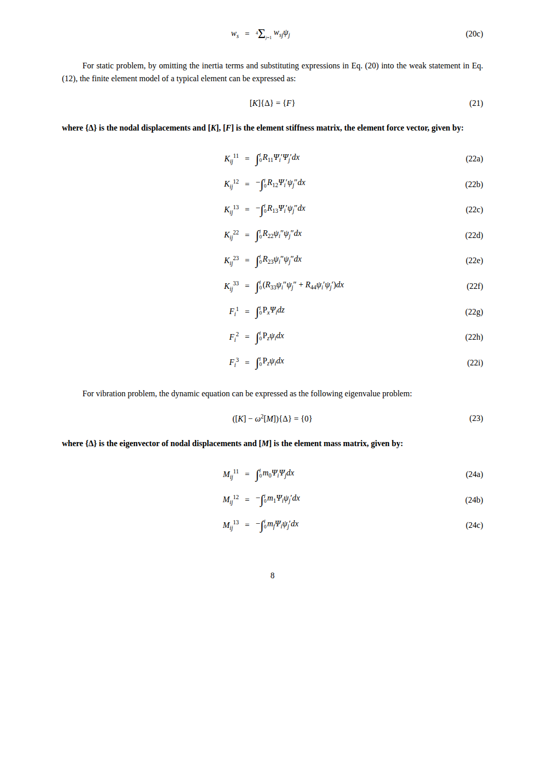| w s | = | 4 Σ j =1 w sj ψ j | (20c) |
For static problem, by omitting the inertia terms and substituting expressions in Eq. (20) into the weak statement in Eq. (12), the finite element model of a typical element can be expressed as:
[K]{Δ} = {F} (21)
where {Δ} is the nodal displacements and [K], [F] is the element stiffness matrix, the element force vector, given by:
| K ij 11 | = | ∫ l 0 R 11 Ψ i ′ Ψ j ′ dx | (22a) |
| K ij 12 | = | − ∫ l 0 R 12 Ψ i ′ ψ j ″ dx | (22b) |
| K ij 13 | = | − ∫ l 0 R 13 Ψ i ′ ψ j ″ dx | (22c) |
| K ij 22 | = | ∫ l 0 R 22 ψ i ″ ψ j ″ dx | (22d) |
| K ij 23 | = | ∫ l 0 R 23 ψ i ″ ψ j ″ dx | (22e) |
| K ij 33 | = | ∫ l 0 ( R 33 ψ i ″ ψ j ″ + R 44 ψ i ′ ψ j ′) dx | (22f) |
| F i 1 | = | ∫ l 0 P x Ψ i dz | (22g) |
| F i 2 | = | ∫ l 0 P z ψ i dx | (22h) |
| F i 3 | = | ∫ l 0 P z ψ i dx | (22i) |
For vibration problem, the dynamic equation can be expressed as the following eigenvalue problem:
([K] − ω2[M]){Δ} = {0} (23)
where {Δ} is the eigenvector of nodal displacements and [M] is the element mass matrix, given by:
| M ij 11 | = | ∫ l 0 m 0 Ψ i Ψ j dx | (24a) |
| M ij 12 | = | − ∫ l 0 m 1 Ψ i ψ j ′ dx | (24b) |
| M ij 13 | = | − ∫ l 0 m f Ψ i ψ j ′ dx | (24c) |
8